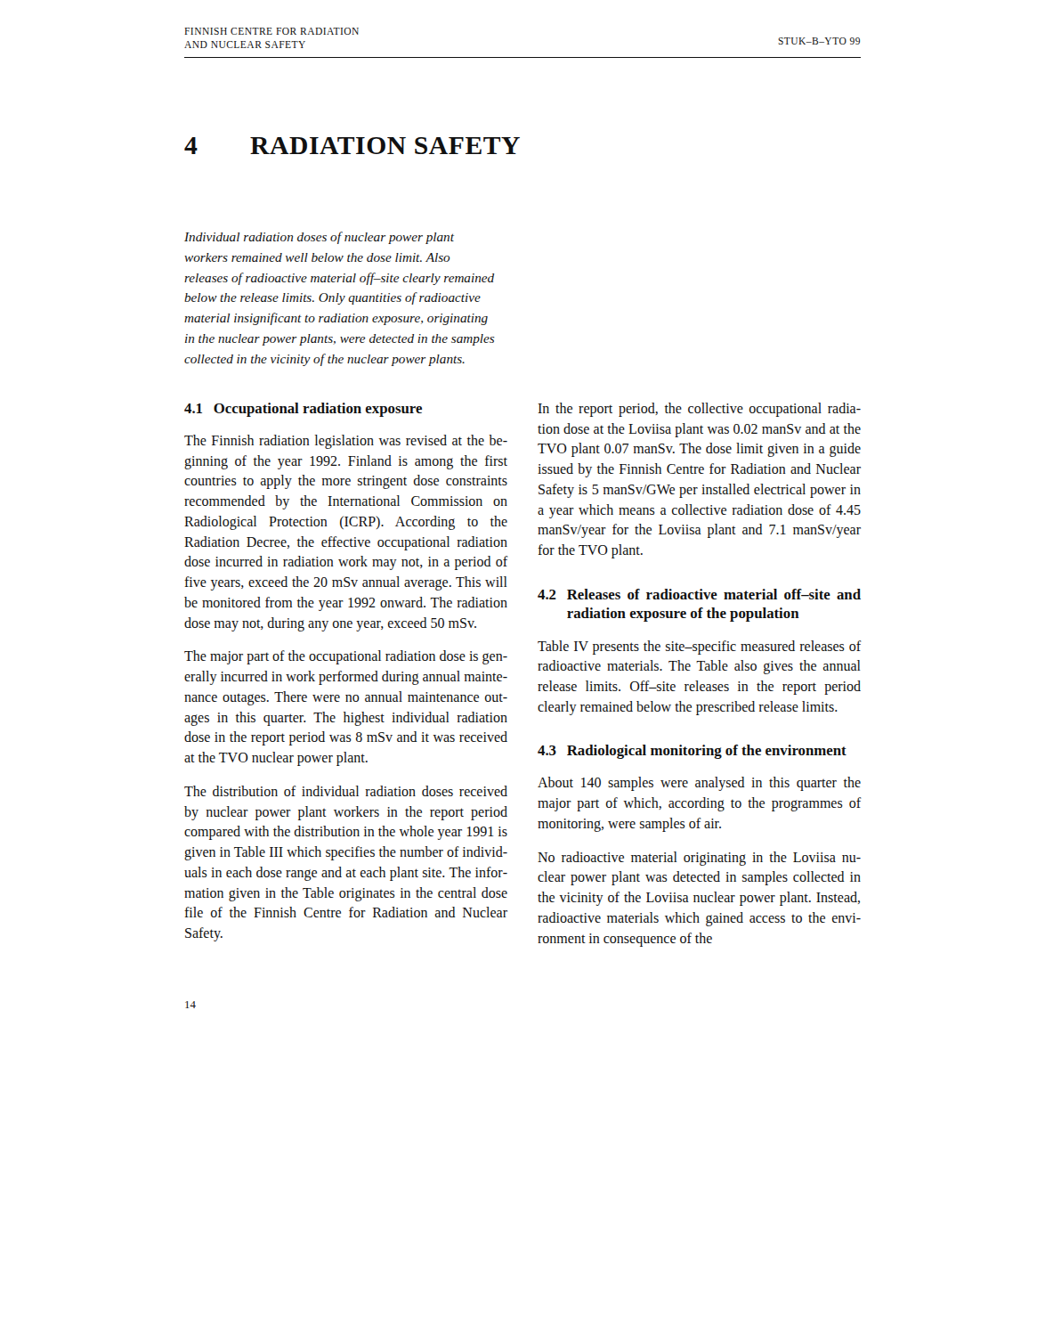Finnish Centre for Radiation
and Nuclear Safety
STUK–B–YTO 99
4 RADIATION SAFETY
Individual radiation doses of nuclear power plant workers remained well below the dose limit. Also releases of radioactive material off–site clearly remained below the release limits. Only quantities of radioactive material insignificant to radiation exposure, originating in the nuclear power plants, were detected in the samples collected in the vicinity of the nuclear power plants.
4.1 Occupational radiation exposure
The Finnish radiation legislation was revised at the beginning of the year 1992. Finland is among the first countries to apply the more stringent dose constraints recommended by the International Commission on Radiological Protection (ICRP). According to the Radiation Decree, the effective occupational radiation dose incurred in radiation work may not, in a period of five years, exceed the 20 mSv annual average. This will be monitored from the year 1992 onward. The radiation dose may not, during any one year, exceed 50 mSv.
The major part of the occupational radiation dose is generally incurred in work performed during annual maintenance outages. There were no annual maintenance outages in this quarter. The highest individual radiation dose in the report period was 8 mSv and it was received at the TVO nuclear power plant.
The distribution of individual radiation doses received by nuclear power plant workers in the report period compared with the distribution in the whole year 1991 is given in Table III which specifies the number of individuals in each dose range and at each plant site. The information given in the Table originates in the central dose file of the Finnish Centre for Radiation and Nuclear Safety.
In the report period, the collective occupational radiation dose at the Loviisa plant was 0.02 manSv and at the TVO plant 0.07 manSv. The dose limit given in a guide issued by the Finnish Centre for Radiation and Nuclear Safety is 5 manSv/GWe per installed electrical power in a year which means a collective radiation dose of 4.45 manSv/year for the Loviisa plant and 7.1 manSv/year for the TVO plant.
4.2 Releases of radioactive material off–site and radiation exposure of the population
Table IV presents the site–specific measured releases of radioactive materials. The Table also gives the annual release limits. Off–site releases in the report period clearly remained below the prescribed release limits.
4.3 Radiological monitoring of the environment
About 140 samples were analysed in this quarter the major part of which, according to the programmes of monitoring, were samples of air.
No radioactive material originating in the Loviisa nuclear power plant was detected in samples collected in the vicinity of the Loviisa nuclear power plant. Instead, radioactive materials which gained access to the environment in consequence of the
14